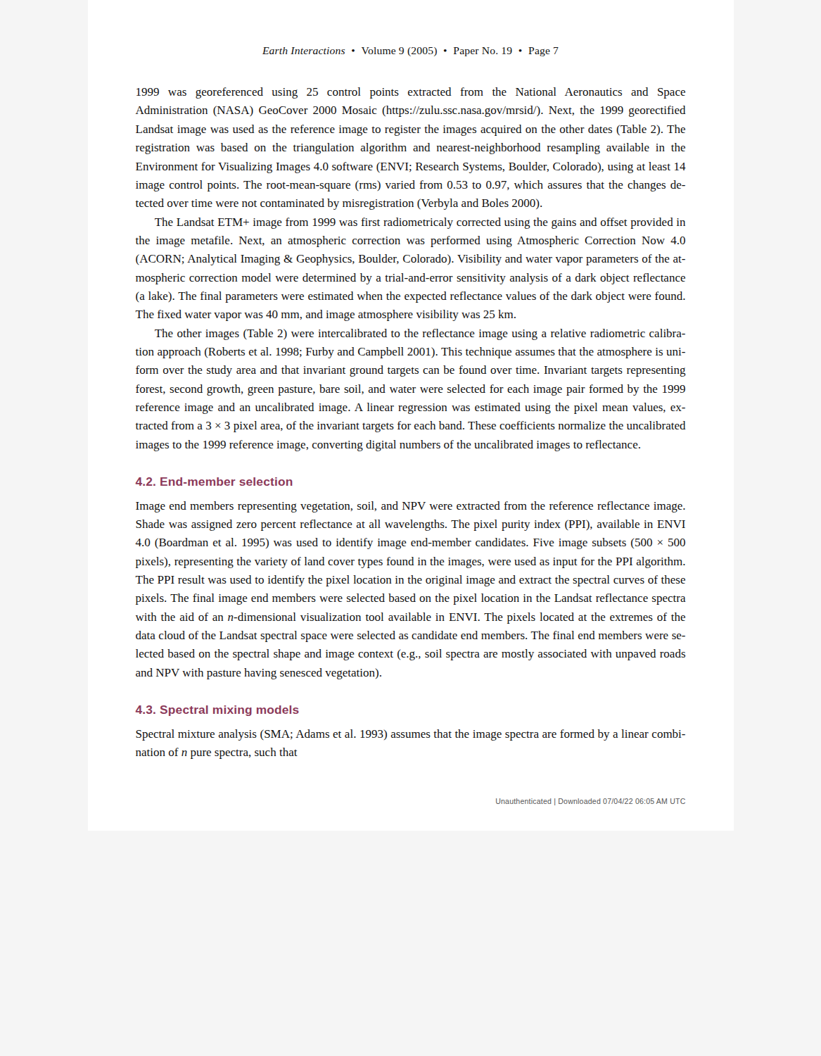Earth Interactions•Volume 9 (2005)•Paper No. 19•Page 7
1999 was georeferenced using 25 control points extracted from the National Aeronautics and Space Administration (NASA) GeoCover 2000 Mosaic (https://zulu.ssc.nasa.gov/mrsid/). Next, the 1999 georectified Landsat image was used as the reference image to register the images acquired on the other dates (Table 2). The registration was based on the triangulation algorithm and nearest-neighborhood resampling available in the Environment for Visualizing Images 4.0 software (ENVI; Research Systems, Boulder, Colorado), using at least 14 image control points. The root-mean-square (rms) varied from 0.53 to 0.97, which assures that the changes detected over time were not contaminated by misregistration (Verbyla and Boles 2000).
The Landsat ETM+ image from 1999 was first radiometricaly corrected using the gains and offset provided in the image metafile. Next, an atmospheric correction was performed using Atmospheric Correction Now 4.0 (ACORN; Analytical Imaging & Geophysics, Boulder, Colorado). Visibility and water vapor parameters of the atmospheric correction model were determined by a trial-and-error sensitivity analysis of a dark object reflectance (a lake). The final parameters were estimated when the expected reflectance values of the dark object were found. The fixed water vapor was 40 mm, and image atmosphere visibility was 25 km.
The other images (Table 2) were intercalibrated to the reflectance image using a relative radiometric calibration approach (Roberts et al. 1998; Furby and Campbell 2001). This technique assumes that the atmosphere is uniform over the study area and that invariant ground targets can be found over time. Invariant targets representing forest, second growth, green pasture, bare soil, and water were selected for each image pair formed by the 1999 reference image and an uncalibrated image. A linear regression was estimated using the pixel mean values, extracted from a 3 × 3 pixel area, of the invariant targets for each band. These coefficients normalize the uncalibrated images to the 1999 reference image, converting digital numbers of the uncalibrated images to reflectance.
4.2. End-member selection
Image end members representing vegetation, soil, and NPV were extracted from the reference reflectance image. Shade was assigned zero percent reflectance at all wavelengths. The pixel purity index (PPI), available in ENVI 4.0 (Boardman et al. 1995) was used to identify image end-member candidates. Five image subsets (500 × 500 pixels), representing the variety of land cover types found in the images, were used as input for the PPI algorithm. The PPI result was used to identify the pixel location in the original image and extract the spectral curves of these pixels. The final image end members were selected based on the pixel location in the Landsat reflectance spectra with the aid of an n-dimensional visualization tool available in ENVI. The pixels located at the extremes of the data cloud of the Landsat spectral space were selected as candidate end members. The final end members were selected based on the spectral shape and image context (e.g., soil spectra are mostly associated with unpaved roads and NPV with pasture having senesced vegetation).
4.3. Spectral mixing models
Spectral mixture analysis (SMA; Adams et al. 1993) assumes that the image spectra are formed by a linear combination of n pure spectra, such that
Unauthenticated | Downloaded 07/04/22 06:05 AM UTC